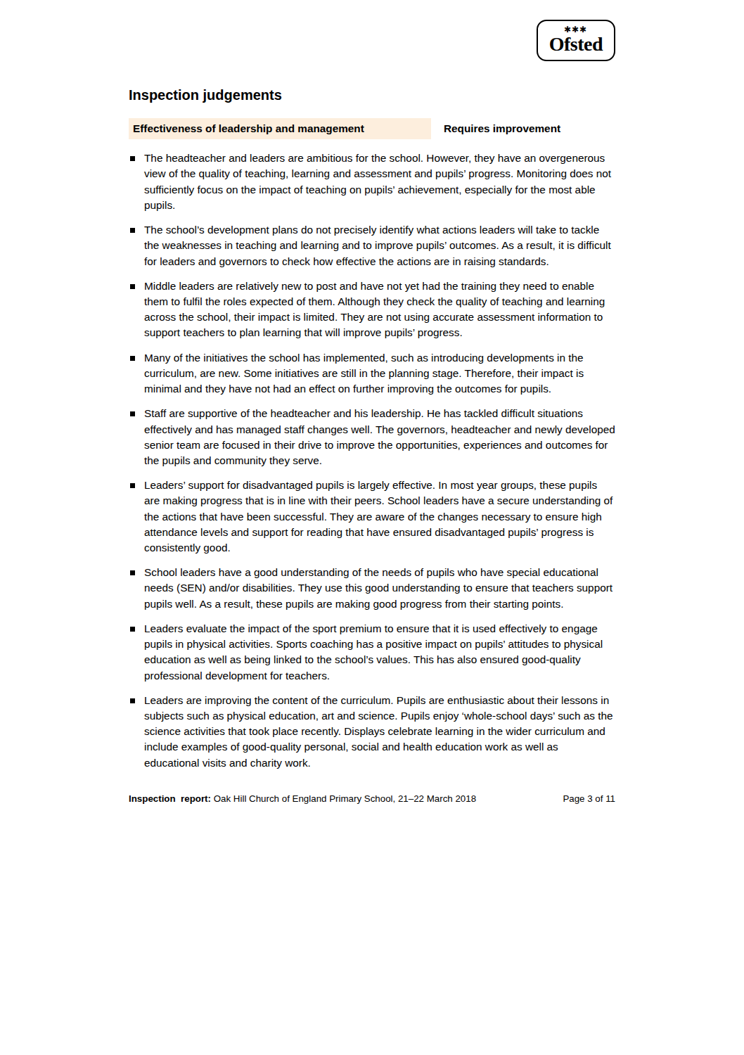✱✱✱ Ofsted
Inspection judgements
Effectiveness of leadership and management
Requires improvement
The headteacher and leaders are ambitious for the school. However, they have an overgenerous view of the quality of teaching, learning and assessment and pupils’ progress. Monitoring does not sufficiently focus on the impact of teaching on pupils’ achievement, especially for the most able pupils.
The school’s development plans do not precisely identify what actions leaders will take to tackle the weaknesses in teaching and learning and to improve pupils’ outcomes. As a result, it is difficult for leaders and governors to check how effective the actions are in raising standards.
Middle leaders are relatively new to post and have not yet had the training they need to enable them to fulfil the roles expected of them. Although they check the quality of teaching and learning across the school, their impact is limited. They are not using accurate assessment information to support teachers to plan learning that will improve pupils’ progress.
Many of the initiatives the school has implemented, such as introducing developments in the curriculum, are new. Some initiatives are still in the planning stage. Therefore, their impact is minimal and they have not had an effect on further improving the outcomes for pupils.
Staff are supportive of the headteacher and his leadership. He has tackled difficult situations effectively and has managed staff changes well. The governors, headteacher and newly developed senior team are focused in their drive to improve the opportunities, experiences and outcomes for the pupils and community they serve.
Leaders’ support for disadvantaged pupils is largely effective. In most year groups, these pupils are making progress that is in line with their peers. School leaders have a secure understanding of the actions that have been successful. They are aware of the changes necessary to ensure high attendance levels and support for reading that have ensured disadvantaged pupils’ progress is consistently good.
School leaders have a good understanding of the needs of pupils who have special educational needs (SEN) and/or disabilities. They use this good understanding to ensure that teachers support pupils well. As a result, these pupils are making good progress from their starting points.
Leaders evaluate the impact of the sport premium to ensure that it is used effectively to engage pupils in physical activities. Sports coaching has a positive impact on pupils’ attitudes to physical education as well as being linked to the school’s values. This has also ensured good-quality professional development for teachers.
Leaders are improving the content of the curriculum. Pupils are enthusiastic about their lessons in subjects such as physical education, art and science. Pupils enjoy ‘whole-school days’ such as the science activities that took place recently. Displays celebrate learning in the wider curriculum and include examples of good-quality personal, social and health education work as well as educational visits and charity work.
Inspection report: Oak Hill Church of England Primary School, 21–22 March 2018
Page 3 of 11